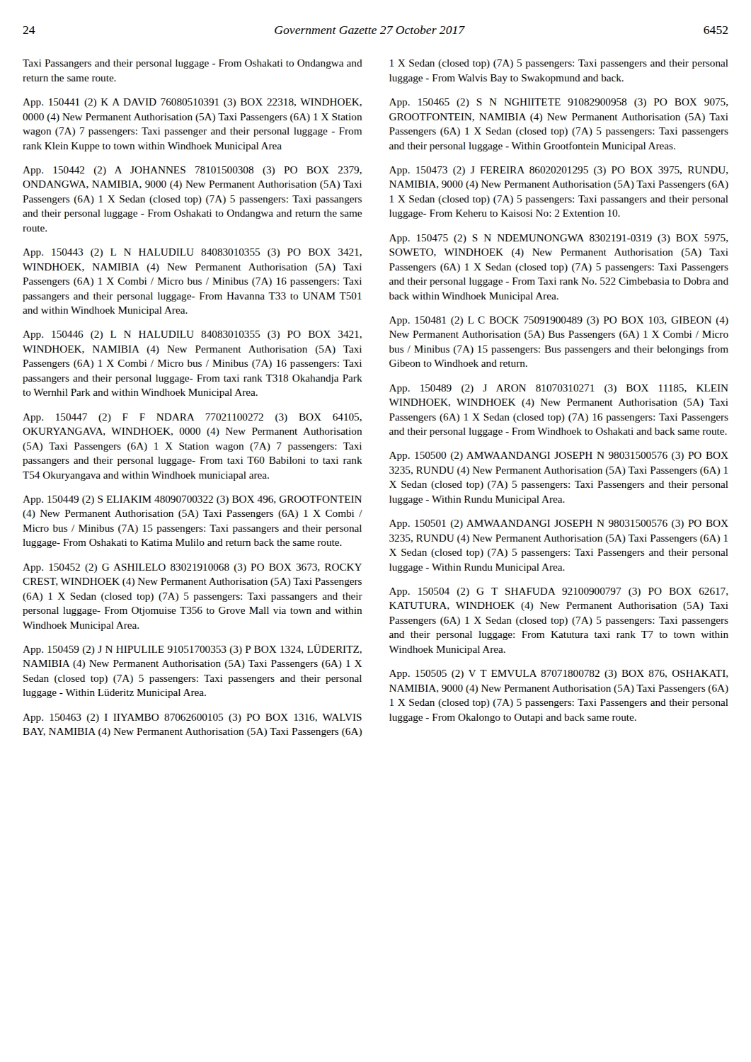24 Government Gazette 27 October 2017 6452
Taxi Passangers and their personal luggage - From Oshakati to Ondangwa and return the same route.
App. 150441 (2) K A DAVID 76080510391 (3) BOX 22318, WINDHOEK, 0000 (4) New Permanent Authorisation (5A) Taxi Passengers (6A) 1 X Station wagon (7A) 7 passengers: Taxi passenger and their personal luggage - From rank Klein Kuppe to town within Windhoek Municipal Area
App. 150442 (2) A JOHANNES 78101500308 (3) PO BOX 2379, ONDANGWA, NAMIBIA, 9000 (4) New Permanent Authorisation (5A) Taxi Passengers (6A) 1 X Sedan (closed top) (7A) 5 passengers: Taxi passangers and their personal luggage - From Oshakati to Ondangwa and return the same route.
App. 150443 (2) L N HALUDILU 84083010355 (3) PO BOX 3421, WINDHOEK, NAMIBIA (4) New Permanent Authorisation (5A) Taxi Passengers (6A) 1 X Combi / Micro bus / Minibus (7A) 16 passengers: Taxi passangers and their personal luggage- From Havanna T33 to UNAM T501 and within Windhoek Municipal Area.
App. 150446 (2) L N HALUDILU 84083010355 (3) PO BOX 3421, WINDHOEK, NAMIBIA (4) New Permanent Authorisation (5A) Taxi Passengers (6A) 1 X Combi / Micro bus / Minibus (7A) 16 passengers: Taxi passangers and their personal luggage- From taxi rank T318 Okahandja Park to Wernhil Park and within Windhoek Municipal Area.
App. 150447 (2) F F NDARA 77021100272 (3) BOX 64105, OKURYANGAVA, WINDHOEK, 0000 (4) New Permanent Authorisation (5A) Taxi Passengers (6A) 1 X Station wagon (7A) 7 passengers: Taxi passangers and their personal luggage- From taxi T60 Babiloni to taxi rank T54 Okuryangava and within Windhoek municiapal area.
App. 150449 (2) S ELIAKIM 48090700322 (3) BOX 496, GROOTFONTEIN (4) New Permanent Authorisation (5A) Taxi Passengers (6A) 1 X Combi / Micro bus / Minibus (7A) 15 passengers: Taxi passangers and their personal luggage- From Oshakati to Katima Mulilo and return back the same route.
App. 150452 (2) G ASHILELO 83021910068 (3) PO BOX 3673, ROCKY CREST, WINDHOEK (4) New Permanent Authorisation (5A) Taxi Passengers (6A) 1 X Sedan (closed top) (7A) 5 passengers: Taxi passangers and their personal luggage- From Otjomuise T356 to Grove Mall via town and within Windhoek Municipal Area.
App. 150459 (2) J N HIPULILE 91051700353 (3) P BOX 1324, LÜDERITZ, NAMIBIA (4) New Permanent Authorisation (5A) Taxi Passengers (6A) 1 X Sedan (closed top) (7A) 5 passengers: Taxi passengers and their personal luggage - Within Lüderitz Municipal Area.
App. 150463 (2) I IIYAMBO 87062600105 (3) PO BOX 1316, WALVIS BAY, NAMIBIA (4) New Permanent Authorisation (5A) Taxi Passengers (6A) 1 X Sedan (closed top) (7A) 5 passengers: Taxi passengers and their personal luggage - From Walvis Bay to Swakopmund and back.
App. 150465 (2) S N NGHIITETE 91082900958 (3) PO BOX 9075, GROOTFONTEIN, NAMIBIA (4) New Permanent Authorisation (5A) Taxi Passengers (6A) 1 X Sedan (closed top) (7A) 5 passengers: Taxi passengers and their personal luggage - Within Grootfontein Municipal Areas.
App. 150473 (2) J FEREIRA 86020201295 (3) PO BOX 3975, RUNDU, NAMIBIA, 9000 (4) New Permanent Authorisation (5A) Taxi Passengers (6A) 1 X Sedan (closed top) (7A) 5 passengers: Taxi passangers and their personal luggage- From Keheru to Kaisosi No: 2 Extention 10.
App. 150475 (2) S N NDEMUNONGWA 8302191-0319 (3) BOX 5975, SOWETO, WINDHOEK (4) New Permanent Authorisation (5A) Taxi Passengers (6A) 1 X Sedan (closed top) (7A) 5 passengers: Taxi Passengers and their personal luggage - From Taxi rank No. 522 Cimbebasia to Dobra and back within Windhoek Municipal Area.
App. 150481 (2) L C BOCK 75091900489 (3) PO BOX 103, GIBEON (4) New Permanent Authorisation (5A) Bus Passengers (6A) 1 X Combi / Micro bus / Minibus (7A) 15 passengers: Bus passengers and their belongings from Gibeon to Windhoek and return.
App. 150489 (2) J ARON 81070310271 (3) BOX 11185, KLEIN WINDHOEK, WINDHOEK (4) New Permanent Authorisation (5A) Taxi Passengers (6A) 1 X Sedan (closed top) (7A) 16 passengers: Taxi Passengers and their personal luggage - From Windhoek to Oshakati and back same route.
App. 150500 (2) AMWAANDANGI JOSEPH N 98031500576 (3) PO BOX 3235, RUNDU (4) New Permanent Authorisation (5A) Taxi Passengers (6A) 1 X Sedan (closed top) (7A) 5 passengers: Taxi Passengers and their personal luggage - Within Rundu Municipal Area.
App. 150501 (2) AMWAANDANGI JOSEPH N 98031500576 (3) PO BOX 3235, RUNDU (4) New Permanent Authorisation (5A) Taxi Passengers (6A) 1 X Sedan (closed top) (7A) 5 passengers: Taxi Passengers and their personal luggage - Within Rundu Municipal Area.
App. 150504 (2) G T SHAFUDA 92100900797 (3) PO BOX 62617, KATUTURA, WINDHOEK (4) New Permanent Authorisation (5A) Taxi Passengers (6A) 1 X Sedan (closed top) (7A) 5 passengers: Taxi passengers and their personal luggage: From Katutura taxi rank T7 to town within Windhoek Municipal Area.
App. 150505 (2) V T EMVULA 87071800782 (3) BOX 876, OSHAKATI, NAMIBIA, 9000 (4) New Permanent Authorisation (5A) Taxi Passengers (6A) 1 X Sedan (closed top) (7A) 5 passengers: Taxi Passengers and their personal luggage - From Okalongo to Outapi and back same route.